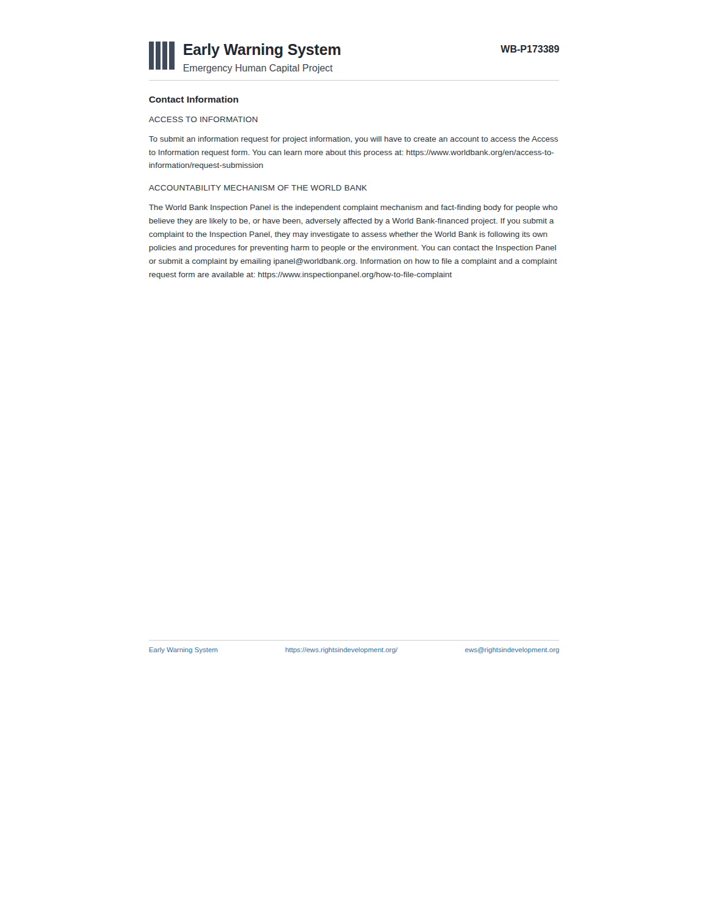Early Warning System
Emergency Human Capital Project
WB-P173389
Contact Information
ACCESS TO INFORMATION
To submit an information request for project information, you will have to create an account to access the Access to Information request form. You can learn more about this process at: https://www.worldbank.org/en/access-to-information/request-submission
ACCOUNTABILITY MECHANISM OF THE WORLD BANK
The World Bank Inspection Panel is the independent complaint mechanism and fact-finding body for people who believe they are likely to be, or have been, adversely affected by a World Bank-financed project. If you submit a complaint to the Inspection Panel, they may investigate to assess whether the World Bank is following its own policies and procedures for preventing harm to people or the environment. You can contact the Inspection Panel or submit a complaint by emailing ipanel@worldbank.org. Information on how to file a complaint and a complaint request form are available at: https://www.inspectionpanel.org/how-to-file-complaint
Early Warning System
https://ews.rightsindevelopment.org/
ews@rightsindevelopment.org